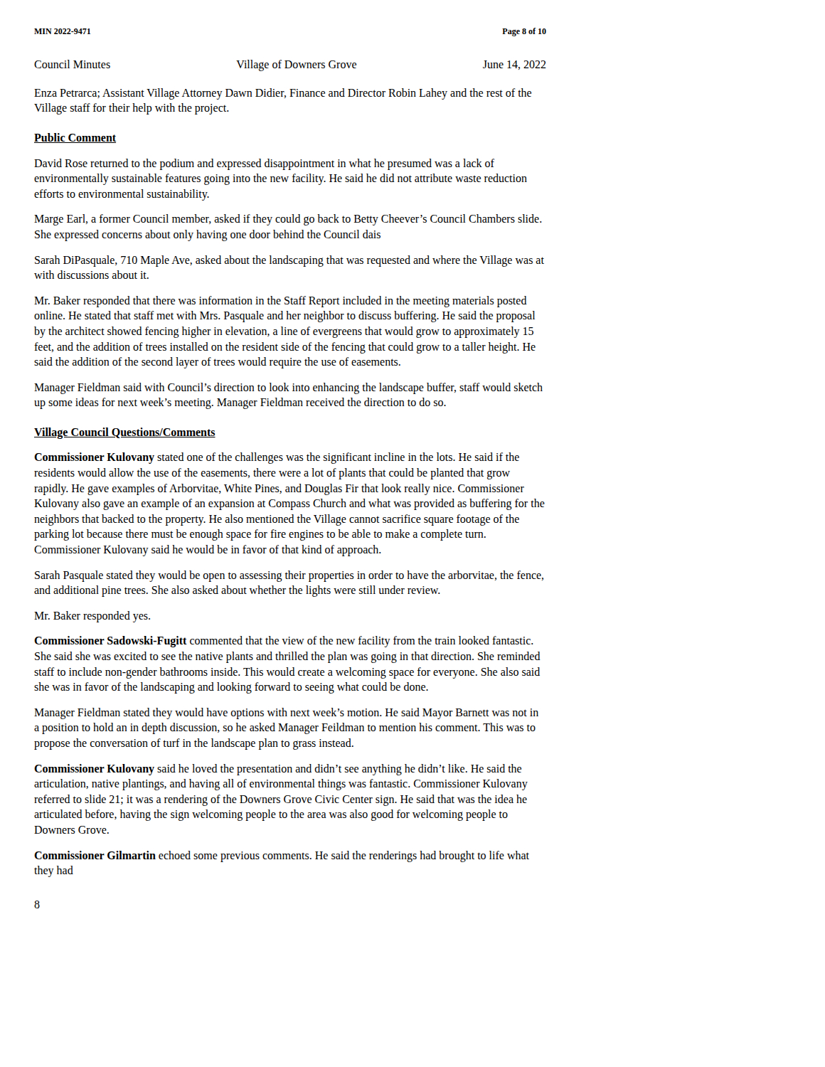MIN 2022-9471 Page 8 of 10
Council Minutes Village of Downers Grove June 14, 2022
Enza Petrarca; Assistant Village Attorney Dawn Didier, Finance and Director Robin Lahey and the rest of the Village staff for their help with the project.
Public Comment
David Rose returned to the podium and expressed disappointment in what he presumed was a lack of environmentally sustainable features going into the new facility. He said he did not attribute waste reduction efforts to environmental sustainability.
Marge Earl, a former Council member, asked if they could go back to Betty Cheever’s Council Chambers slide. She expressed concerns about only having one door behind the Council dais
Sarah DiPasquale, 710 Maple Ave, asked about the landscaping that was requested and where the Village was at with discussions about it.
Mr. Baker responded that there was information in the Staff Report included in the meeting materials posted online. He stated that staff met with Mrs. Pasquale and her neighbor to discuss buffering. He said the proposal by the architect showed fencing higher in elevation, a line of evergreens that would grow to approximately 15 feet, and the addition of trees installed on the resident side of the fencing that could grow to a taller height. He said the addition of the second layer of trees would require the use of easements.
Manager Fieldman said with Council’s direction to look into enhancing the landscape buffer, staff would sketch up some ideas for next week’s meeting. Manager Fieldman received the direction to do so.
Village Council Questions/Comments
Commissioner Kulovany stated one of the challenges was the significant incline in the lots. He said if the residents would allow the use of the easements, there were a lot of plants that could be planted that grow rapidly. He gave examples of Arborvitae, White Pines, and Douglas Fir that look really nice. Commissioner Kulovany also gave an example of an expansion at Compass Church and what was provided as buffering for the neighbors that backed to the property. He also mentioned the Village cannot sacrifice square footage of the parking lot because there must be enough space for fire engines to be able to make a complete turn. Commissioner Kulovany said he would be in favor of that kind of approach.
Sarah Pasquale stated they would be open to assessing their properties in order to have the arborvitae, the fence, and additional pine trees. She also asked about whether the lights were still under review.
Mr. Baker responded yes.
Commissioner Sadowski-Fugitt commented that the view of the new facility from the train looked fantastic. She said she was excited to see the native plants and thrilled the plan was going in that direction. She reminded staff to include non-gender bathrooms inside. This would create a welcoming space for everyone. She also said she was in favor of the landscaping and looking forward to seeing what could be done.
Manager Fieldman stated they would have options with next week’s motion. He said Mayor Barnett was not in a position to hold an in depth discussion, so he asked Manager Feildman to mention his comment. This was to propose the conversation of turf in the landscape plan to grass instead.
Commissioner Kulovany said he loved the presentation and didn’t see anything he didn’t like. He said the articulation, native plantings, and having all of environmental things was fantastic. Commissioner Kulovany referred to slide 21; it was a rendering of the Downers Grove Civic Center sign. He said that was the idea he articulated before, having the sign welcoming people to the area was also good for welcoming people to Downers Grove.
Commissioner Gilmartin echoed some previous comments. He said the renderings had brought to life what they had
8